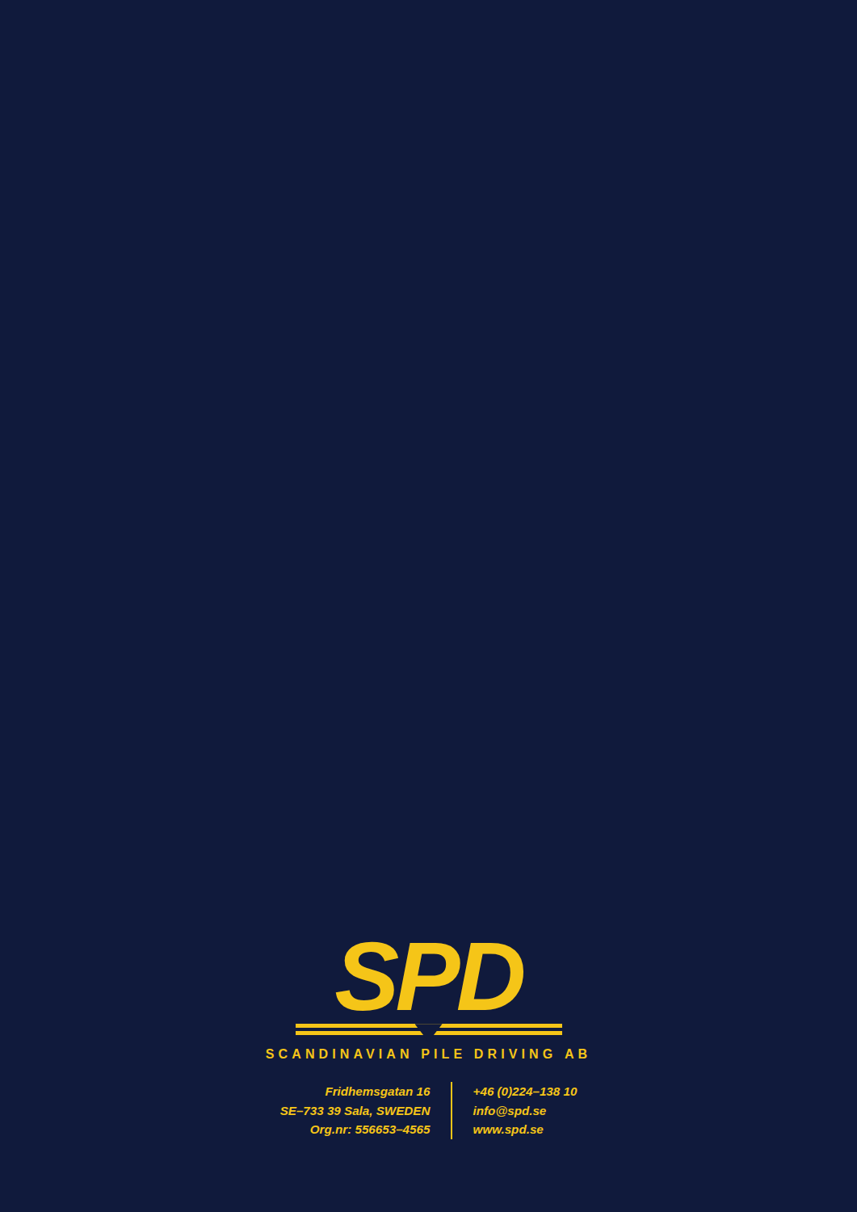SPD
SCANDINAVIAN PILE DRIVING AB
Fridhemsgatan 16
SE–733 39 Sala, SWEDEN
Org.nr: 556653–4565
+46 (0)224–138 10
info@spd.se
www.spd.se